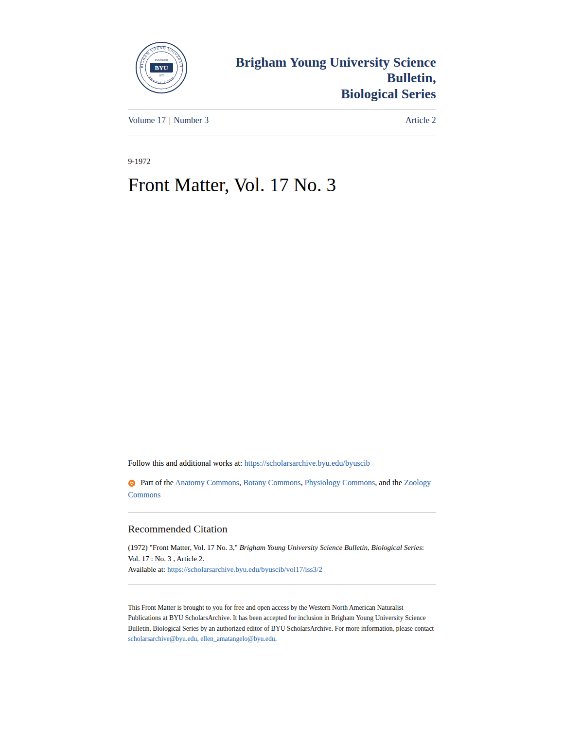BRIGHAM YOUNG UNIVERSITY PROVO, UTAH BYU FOUNDED 1875
Brigham Young University Science Bulletin,
Biological Series
Volume 17|Number 3
Article 2
9-1972
Front Matter, Vol. 17 No. 3
Follow this and additional works at: https://scholarsarchive.byu.edu/byuscib
Part of the Anatomy Commons, Botany Commons, Physiology Commons, and the Zoology Commons
Recommended Citation
(1972) "Front Matter, Vol. 17 No. 3," Brigham Young University Science Bulletin, Biological Series: Vol. 17 : No. 3 , Article 2.
Available at: https://scholarsarchive.byu.edu/byuscib/vol17/iss3/2
This Front Matter is brought to you for free and open access by the Western North American Naturalist Publications at BYU ScholarsArchive. It has been accepted for inclusion in Brigham Young University Science Bulletin, Biological Series by an authorized editor of BYU ScholarsArchive. For more information, please contact scholarsarchive@byu.edu, ellen_amatangelo@byu.edu.